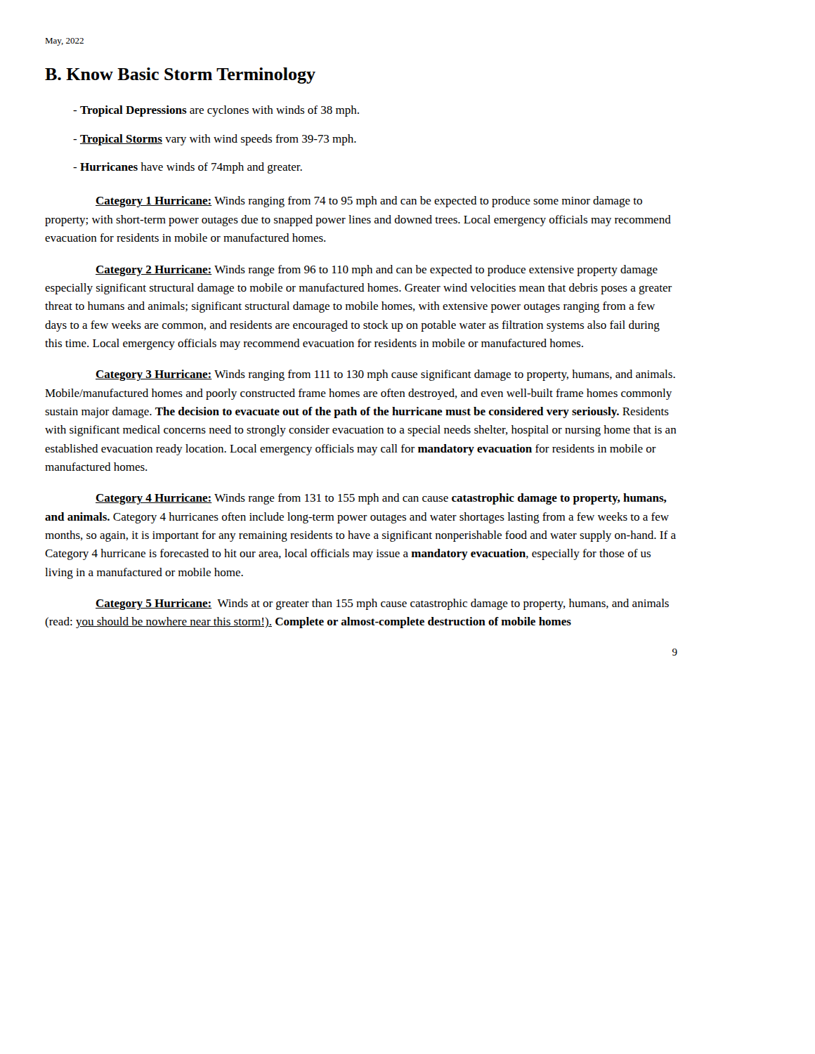May, 2022
B. Know Basic Storm Terminology
Tropical Depressions are cyclones with winds of 38 mph.
Tropical Storms vary with wind speeds from 39-73 mph.
Hurricanes have winds of 74mph and greater.
Category 1 Hurricane: Winds ranging from 74 to 95 mph and can be expected to produce some minor damage to property; with short-term power outages due to snapped power lines and downed trees. Local emergency officials may recommend evacuation for residents in mobile or manufactured homes.
Category 2 Hurricane: Winds range from 96 to 110 mph and can be expected to produce extensive property damage especially significant structural damage to mobile or manufactured homes. Greater wind velocities mean that debris poses a greater threat to humans and animals; significant structural damage to mobile homes, with extensive power outages ranging from a few days to a few weeks are common, and residents are encouraged to stock up on potable water as filtration systems also fail during this time. Local emergency officials may recommend evacuation for residents in mobile or manufactured homes.
Category 3 Hurricane: Winds ranging from 111 to 130 mph cause significant damage to property, humans, and animals. Mobile/manufactured homes and poorly constructed frame homes are often destroyed, and even well-built frame homes commonly sustain major damage. The decision to evacuate out of the path of the hurricane must be considered very seriously. Residents with significant medical concerns need to strongly consider evacuation to a special needs shelter, hospital or nursing home that is an established evacuation ready location. Local emergency officials may call for mandatory evacuation for residents in mobile or manufactured homes.
Category 4 Hurricane: Winds range from 131 to 155 mph and can cause catastrophic damage to property, humans, and animals. Category 4 hurricanes often include long-term power outages and water shortages lasting from a few weeks to a few months, so again, it is important for any remaining residents to have a significant nonperishable food and water supply on-hand. If a Category 4 hurricane is forecasted to hit our area, local officials may issue a mandatory evacuation, especially for those of us living in a manufactured or mobile home.
Category 5 Hurricane: Winds at or greater than 155 mph cause catastrophic damage to property, humans, and animals (read: you should be nowhere near this storm!). Complete or almost-complete destruction of mobile homes
9